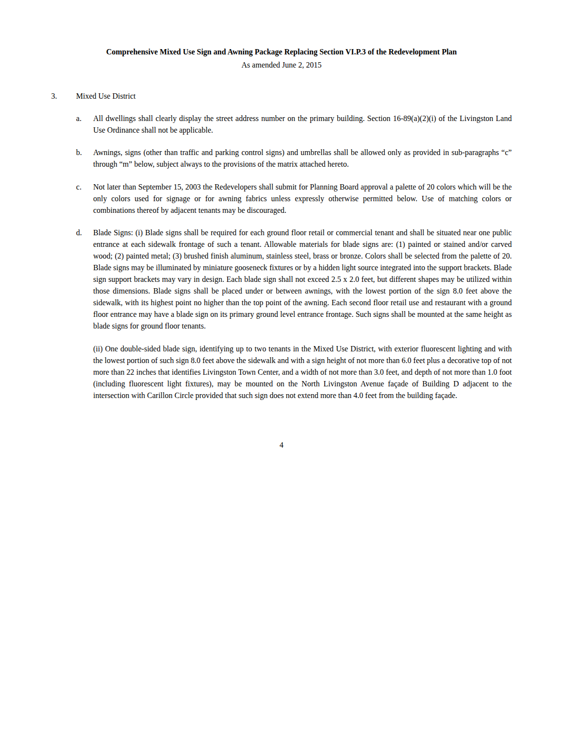Comprehensive Mixed Use Sign and Awning Package Replacing Section VI.P.3 of the Redevelopment Plan
As amended June 2, 2015
3.
Mixed Use District
a.
All dwellings shall clearly display the street address number on the primary building. Section 16-89(a)(2)(i) of the Livingston Land Use Ordinance shall not be applicable.
b.
Awnings, signs (other than traffic and parking control signs) and umbrellas shall be allowed only as provided in sub-paragraphs “c” through “m” below, subject always to the provisions of the matrix attached hereto.
c.
Not later than September 15, 2003 the Redevelopers shall submit for Planning Board approval a palette of 20 colors which will be the only colors used for signage or for awning fabrics unless expressly otherwise permitted below. Use of matching colors or combinations thereof by adjacent tenants may be discouraged.
d.
Blade Signs: (i) Blade signs shall be required for each ground floor retail or commercial tenant and shall be situated near one public entrance at each sidewalk frontage of such a tenant. Allowable materials for blade signs are: (1) painted or stained and/or carved wood; (2) painted metal; (3) brushed finish aluminum, stainless steel, brass or bronze. Colors shall be selected from the palette of 20. Blade signs may be illuminated by miniature gooseneck fixtures or by a hidden light source integrated into the support brackets. Blade sign support brackets may vary in design. Each blade sign shall not exceed 2.5 x 2.0 feet, but different shapes may be utilized within those dimensions. Blade signs shall be placed under or between awnings, with the lowest portion of the sign 8.0 feet above the sidewalk, with its highest point no higher than the top point of the awning. Each second floor retail use and restaurant with a ground floor entrance may have a blade sign on its primary ground level entrance frontage. Such signs shall be mounted at the same height as blade signs for ground floor tenants.
(ii) One double-sided blade sign, identifying up to two tenants in the Mixed Use District, with exterior fluorescent lighting and with the lowest portion of such sign 8.0 feet above the sidewalk and with a sign height of not more than 6.0 feet plus a decorative top of not more than 22 inches that identifies Livingston Town Center, and a width of not more than 3.0 feet, and depth of not more than 1.0 foot (including fluorescent light fixtures), may be mounted on the North Livingston Avenue façade of Building D adjacent to the intersection with Carillon Circle provided that such sign does not extend more than 4.0 feet from the building façade.
4